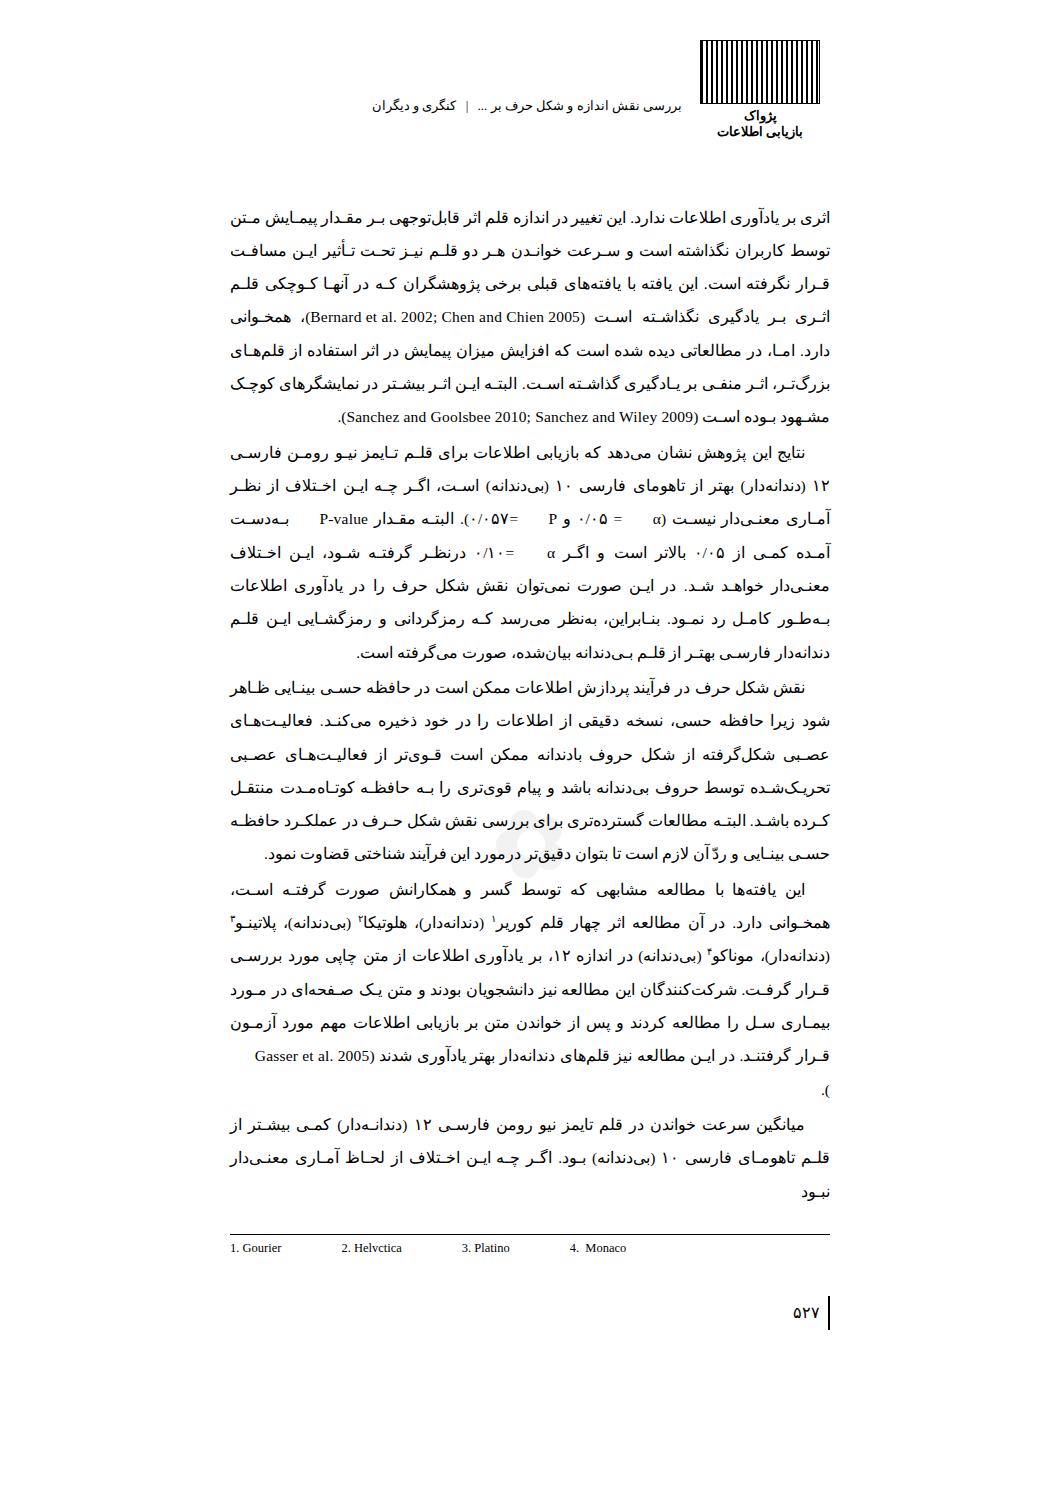✿
پژواک
بازیابی اطلاعات
بررسی نقش اندازه و شکل حرف بر ... | کنگری و دیگران
اثری بر یادآوری اطلاعات ندارد. این تغییر در اندازه قلم اثر قابل‌توجهی بـر مقـدار پیمـایش مـتن توسط کاربران نگذاشته است و سـرعت خوانـدن هـر دو قلـم نیـز تحـت تـأثیر ایـن مسافـت قـرار نگرفته است. این یافته با یافته‌های قبلی برخی پژوهشگران کـه در آنهـا کـوچکی قلـم اثـری بـر یادگیری نگذاشـته اسـت (Bernard et al. 2002; Chen and Chien 2005)، همخـوانی دارد. امـا، در مطالعاتی دیده شده است که افزایش میزان پیمایش در اثر استفاده از قلم‌هـای بزرگ‌تـر، اثـر منفـی بر یـادگیری گذاشـته اسـت. البتـه ایـن اثـر بیشـتر در نمایشگرهای کوچـک مشـهود بـوده اسـت (Sanchez and Goolsbee 2010; Sanchez and Wiley 2009).
نتایج این پژوهش نشان می‌دهد که بازیابی اطلاعات برای قلـم تـایمز نیـو رومـن فارسـی ۱۲ (دندانه‌دار) بهتر از تاهومای فارسی ۱۰ (بی‌دندانه) اسـت، اگـر چـه ایـن اخـتلاف از نظـر آمـاری معنـی‌دار نیسـت (α = ۰/۰۵ و P =۰/۰۵۷). البتـه مقـدار P-value بـه‌دسـت آمـده کمـی از ۰/۰۵ بالاتر است و اگـر α =۰/۱۰ درنظـر گرفتـه شـود، ایـن اخـتلاف معنـی‌دار خواهـد شـد. در ایـن صورت نمی‌توان نقش شکل حرف را در یادآوری اطلاعات بـه‌طـور کامـل رد نمـود. بنـابراین، به‌نظر می‌رسد کـه رمزگردانی و رمزگشـایی ایـن قلـم دندانه‌دار فارسـی بهتـر از قلـم بـی‌دندانه بیان‌شده، صورت می‌گرفته است.
نقش شکل حرف در فرآیند پردازش اطلاعات ممکن است در حافظه حسـی بینـایی ظـاهر شود زیرا حافظه حسی، نسخه دقیقی از اطلاعات را در خود ذخیره می‌کنـد. فعالیـت‌هـای عصـبی شکل‌گرفته از شکل حروف بادندانه ممکن است قـوی‌تر از فعالیـت‌هـای عصـبی تحریـک‌شـده توسط حروف بی‌دندانه باشد و پیام قوی‌تری را بـه حافظـه کوتـاه‌مـدت منتقـل کـرده باشـد. البتـه مطالعات گسترده‌تری برای بررسی نقش شکل حـرف در عملکـرد حافظـه حسـی بینـایی و ردّ آن لازم است تا بتوان دقیق‌تر درمورد این فرآیند شناختی قضاوت نمود.
این یافته‌ها با مطالعه مشابهی که توسط گسر و همکارانش صورت گرفتـه اسـت، همخـوانی دارد. در آن مطالعه اثر چهار قلم کوریر۱ (دندانه‌دار)، هلوتیکا۲ (بی‌دندانه)، پلاتینـو۳ (دندانه‌دار)، موناکو۴ (بی‌دندانه) در اندازه ۱۲، بر یادآوری اطلاعات از متن چاپی مورد بررسـی قـرار گرفـت. شرکت‌کنندگان این مطالعه نیز دانشجویان بودند و متن یـک صـفحه‌ای در مـورد بیمـاری سـل را مطالعه کردند و پس از خواندن متن بر بازیابی اطلاعات مهم مورد آزمـون قـرار گرفتنـد. در ایـن مطالعه نیز قلم‌های دندانه‌دار بهتر یادآوری شدند (Gasser et al. 2005).
میانگین سرعت خواندن در قلم تایمز نیو رومن فارسـی ۱۲ (دندانـه‌دار) کمـی بیشـتر از قلـم تاهومـای فارسی ۱۰ (بی‌دندانه) بـود. اگـر چـه ایـن اخـتلاف از لحـاظ آمـاری معنـی‌دار نبـود
1. Gourier 2. Helvctica 3. Platino 4. Monaco
۵۲۷